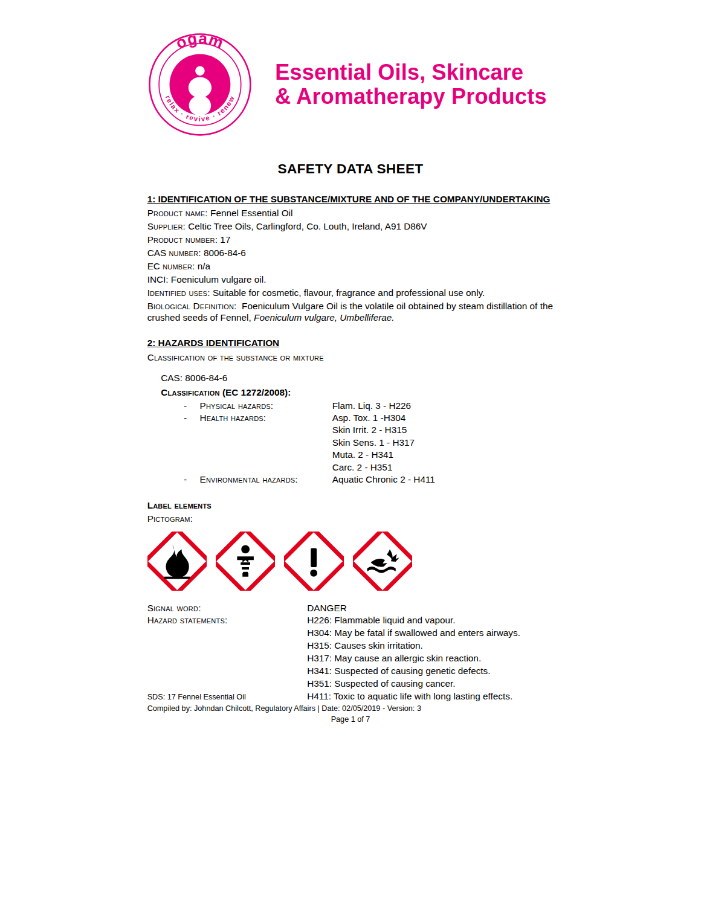ogam relax · revive · renew
Essential Oils, Skincare
& Aromatherapy Products
SAFETY DATA SHEET
1: IDENTIFICATION OF THE SUBSTANCE/MIXTURE AND OF THE COMPANY/UNDERTAKING
Product name: Fennel Essential Oil
Supplier: Celtic Tree Oils, Carlingford, Co. Louth, Ireland, A91 D86V
Product number: 17
CAS number: 8006-84-6
EC number: n/a
INCI: Foeniculum vulgare oil.
Identified uses: Suitable for cosmetic, flavour, fragrance and professional use only.
Biological Definition: Foeniculum Vulgare Oil is the volatile oil obtained by steam distillation of the crushed seeds of Fennel, Foeniculum vulgare, Umbelliferae.
2: HAZARDS IDENTIFICATION
Classification of the substance or mixture
CAS: 8006-84-6
Classification (EC 1272/2008):
| - | Physical hazards: | Flam. Liq. 3 - H226 |
| - | Health hazards: | Asp. Tox. 1 -H304 |
| | | Skin Irrit. 2 - H315 |
| | | Skin Sens. 1 - H317 |
| | | Muta. 2 - H341 |
| | | Carc. 2 - H351 |
| - | Environmental hazards: | Aquatic Chronic 2 - H411 |
Label elements
Pictogram:
| Signal word: | DANGER |
| Hazard statements: | H226: Flammable liquid and vapour. H304: May be fatal if swallowed and enters airways. H315: Causes skin irritation. H317: May cause an allergic skin reaction. H341: Suspected of causing genetic defects. H351: Suspected of causing cancer. H411: Toxic to aquatic life with long lasting effects. |
SDS: 17 Fennel Essential Oil
Compiled by: Johndan Chilcott, Regulatory Affairs | Date: 02/05/2019 - Version: 3
Page 1 of 7